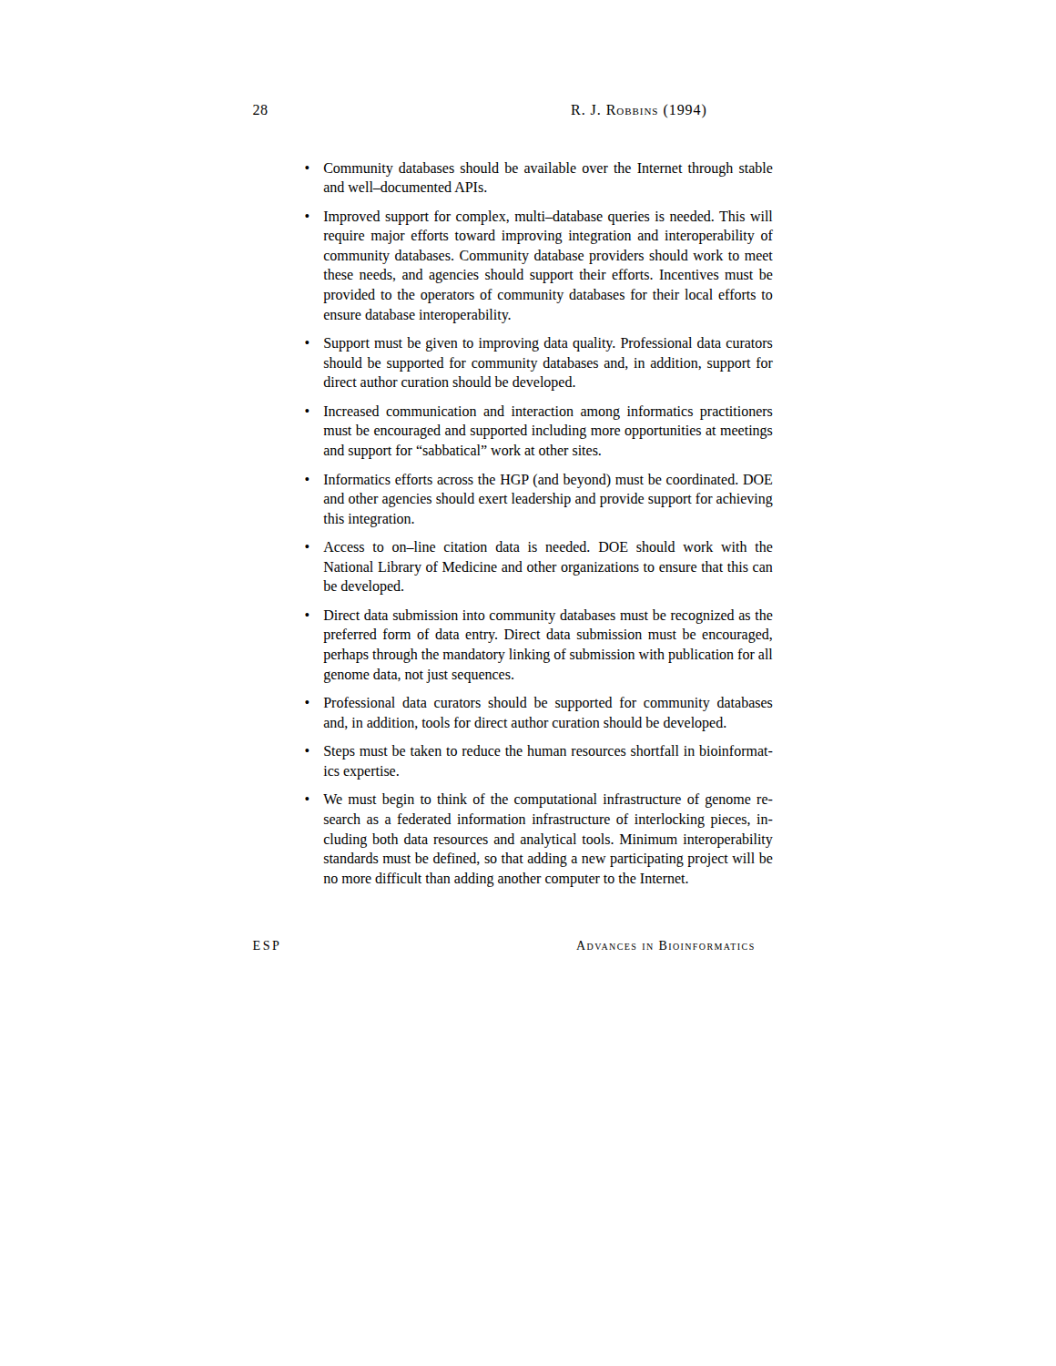28 R. J. Robbins (1994)
Community databases should be available over the Internet through stable and well–documented APIs.
Improved support for complex, multi–database queries is needed. This will require major efforts toward improving integration and interoperability of community databases. Community database providers should work to meet these needs, and agencies should support their efforts. Incentives must be provided to the operators of community databases for their local efforts to ensure database interoperability.
Support must be given to improving data quality. Professional data curators should be supported for community databases and, in addition, support for direct author curation should be developed.
Increased communication and interaction among informatics practitioners must be encouraged and supported including more opportunities at meetings and support for “sabbatical” work at other sites.
Informatics efforts across the HGP (and beyond) must be coordinated. DOE and other agencies should exert leadership and provide support for achieving this integration.
Access to on–line citation data is needed. DOE should work with the National Library of Medicine and other organizations to ensure that this can be developed.
Direct data submission into community databases must be recognized as the preferred form of data entry. Direct data submission must be encouraged, perhaps through the mandatory linking of submission with publication for all genome data, not just sequences.
Professional data curators should be supported for community databases and, in addition, tools for direct author curation should be developed.
Steps must be taken to reduce the human resources shortfall in bioinformatics expertise.
We must begin to think of the computational infrastructure of genome research as a federated information infrastructure of interlocking pieces, including both data resources and analytical tools. Minimum interoperability standards must be defined, so that adding a new participating project will be no more difficult than adding another computer to the Internet.
ESP Advances in Bioinformatics